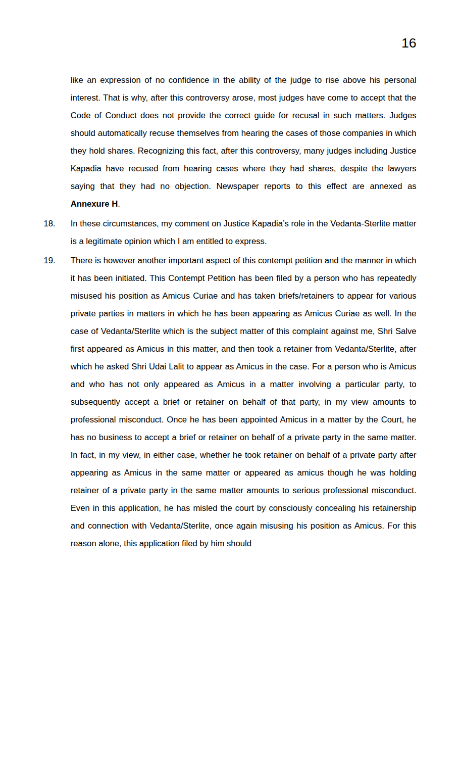16
like an expression of no confidence in the ability of the judge to rise above his personal interest. That is why, after this controversy arose, most judges have come to accept that the Code of Conduct does not provide the correct guide for recusal in such matters. Judges should automatically recuse themselves from hearing the cases of those companies in which they hold shares. Recognizing this fact, after this controversy, many judges including Justice Kapadia have recused from hearing cases where they had shares, despite the lawyers saying that they had no objection. Newspaper reports to this effect are annexed as Annexure H.
18. In these circumstances, my comment on Justice Kapadia’s role in the Vedanta-Sterlite matter is a legitimate opinion which I am entitled to express.
19. There is however another important aspect of this contempt petition and the manner in which it has been initiated. This Contempt Petition has been filed by a person who has repeatedly misused his position as Amicus Curiae and has taken briefs/retainers to appear for various private parties in matters in which he has been appearing as Amicus Curiae as well. In the case of Vedanta/Sterlite which is the subject matter of this complaint against me, Shri Salve first appeared as Amicus in this matter, and then took a retainer from Vedanta/Sterlite, after which he asked Shri Udai Lalit to appear as Amicus in the case. For a person who is Amicus and who has not only appeared as Amicus in a matter involving a particular party, to subsequently accept a brief or retainer on behalf of that party, in my view amounts to professional misconduct. Once he has been appointed Amicus in a matter by the Court, he has no business to accept a brief or retainer on behalf of a private party in the same matter. In fact, in my view, in either case, whether he took retainer on behalf of a private party after appearing as Amicus in the same matter or appeared as amicus though he was holding retainer of a private party in the same matter amounts to serious professional misconduct. Even in this application, he has misled the court by consciously concealing his retainership and connection with Vedanta/Sterlite, once again misusing his position as Amicus. For this reason alone, this application filed by him should